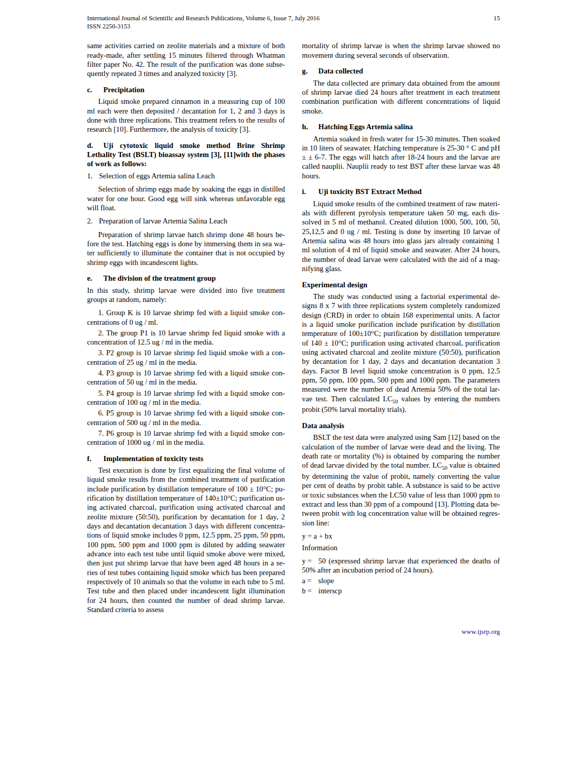International Journal of Scientific and Research Publications, Volume 6, Issue 7, July 2016
ISSN 2250-3153
15
same activities carried on zeolite materials and a mixture of both ready-made, after settling 15 minutes filtered through Whatman filter paper No. 42. The result of the purification was done subsequently repeated 3 times and analyzed toxicity [3].
c. Precipitation
Liquid smoke prepared cinnamon in a measuring cup of 100 ml each were then deposited / decantation for 1, 2 and 3 days is done with three replications. This treatment refers to the results of research [10]. Furthermore, the analysis of toxicity [3].
d. Uji cytotoxic liquid smoke method Brine Shrimp Lethality Test (BSLT) bioassay system [3], [11]with the phases of work as follows:
1. Selection of eggs Artemia salina Leach
Selection of shrimp eggs made by soaking the eggs in distilled water for one hour. Good egg will sink whereas unfavorable egg will float.
2. Preparation of larvae Artemia Salina Leach
Preparation of shrimp larvae hatch shrimp done 48 hours before the test. Hatching eggs is done by immersing them in sea water sufficiently to illuminate the container that is not occupied by shrimp eggs with incandescent lights.
e. The division of the treatment group
In this study, shrimp larvae were divided into five treatment groups at random, namely:
1. Group K is 10 larvae shrimp fed with a liquid smoke concentrations of 0 ug / ml.
2. The group P1 is 10 larvae shrimp fed liquid smoke with a concentration of 12.5 ug / ml in the media.
3. P2 group is 10 larvae shrimp fed liquid smoke with a concentration of 25 ug / ml in the media.
4. P3 group is 10 larvae shrimp fed with a liquid smoke concentration of 50 ug / ml in the media.
5. P4 group is 10 larvae shrimp fed with a liquid smoke concentration of 100 ug / ml in the media.
6. P5 group is 10 larvae shrimp fed with a liquid smoke concentration of 500 ug / ml in the media.
7. P6 group is 10 larvae shrimp fed with a liquid smoke concentration of 1000 ug / ml in the media.
f. Implementation of toxicity tests
Test execution is done by first equalizing the final volume of liquid smoke results from the combined treatment of purification include purification by distillation temperature of 100 ± 10°C; purification by distillation temperature of 140±10°C; purification using activated charcoal, purification using activated charcoal and zeolite mixture (50:50), purification by decantation for 1 day, 2 days and decantation decantation 3 days with different concentrations of liquid smoke includes 0 ppm, 12.5 ppm, 25 ppm, 50 ppm, 100 ppm, 500 ppm and 1000 ppm is diluted by adding seawater advance into each test tube until liquid smoke above were mixed, then just put shrimp larvae that have been aged 48 hours in a series of test tubes containing liquid smoke which has been prepared respectively of 10 animals so that the volume in each tube to 5 ml. Test tube and then placed under incandescent light illumination for 24 hours, then counted the number of dead shrimp larvae. Standard criteria to assess
mortality of shrimp larvae is when the shrimp larvae showed no movement during several seconds of observation.
g. Data collected
The data collected are primary data obtained from the amount of shrimp larvae died 24 hours after treatment in each treatment combination purification with different concentrations of liquid smoke.
h. Hatching Eggs Artemia salina
Artemia soaked in fresh water for 15-30 minutes. Then soaked in 10 liters of seawater. Hatching temperature is 25-30 ° C and pH ± ± 6-7. The eggs will hatch after 18-24 hours and the larvae are called nauplii. Nauplii ready to test BST after these larvae was 48 hours.
i. Uji toxicity BST Extract Method
Liquid smoke results of the combined treatment of raw materials with different pyrolysis temperature taken 50 mg, each dissolved in 5 ml of methanol. Created dilution 1000, 500, 100, 50, 25,12,5 and 0 ug / ml. Testing is done by inserting 10 larvae of Artemia salina was 48 hours into glass jars already containing 1 ml solution of 4 ml of liquid smoke and seawater. After 24 hours, the number of dead larvae were calculated with the aid of a magnifying glass.
Experimental design
The study was conducted using a factorial experimental designs 8 x 7 with three replications system completely randomized design (CRD) in order to obtain 168 experimental units. A factor is a liquid smoke purification include purification by distillation temperature of 100±10°C; purification by distillation temperature of 140 ± 10°C; purification using activated charcoal, purification using activated charcoal and zeolite mixture (50:50), purification by decantation for 1 day, 2 days and decantation decantation 3 days. Factor B level liquid smoke concentration is 0 ppm, 12.5 ppm, 50 ppm, 100 ppm, 500 ppm and 1000 ppm. The parameters measured were the number of dead Artemia 50% of the total larvae test. Then calculated LC50 values by entering the numbers probit (50% larval mortality trials).
Data analysis
BSLT the test data were analyzed using Sam [12] based on the calculation of the number of larvae were dead and the living. The death rate or mortality (%) is obtained by comparing the number of dead larvae divided by the total number. LC50 value is obtained by determining the value of probit, namely converting the value per cent of deaths by probit table. A substance is said to be active or toxic substances when the LC50 value of less than 1000 ppm to extract and less than 30 ppm of a compound [13]. Plotting data between probit with log concentration value will be obtained regression line:
y = a + bx
Information
y =50 (expressed shrimp larvae that experienced the deaths of 50% after an incubation period of 24 hours).
a =slope
b =interscp
www.ijsrp.org